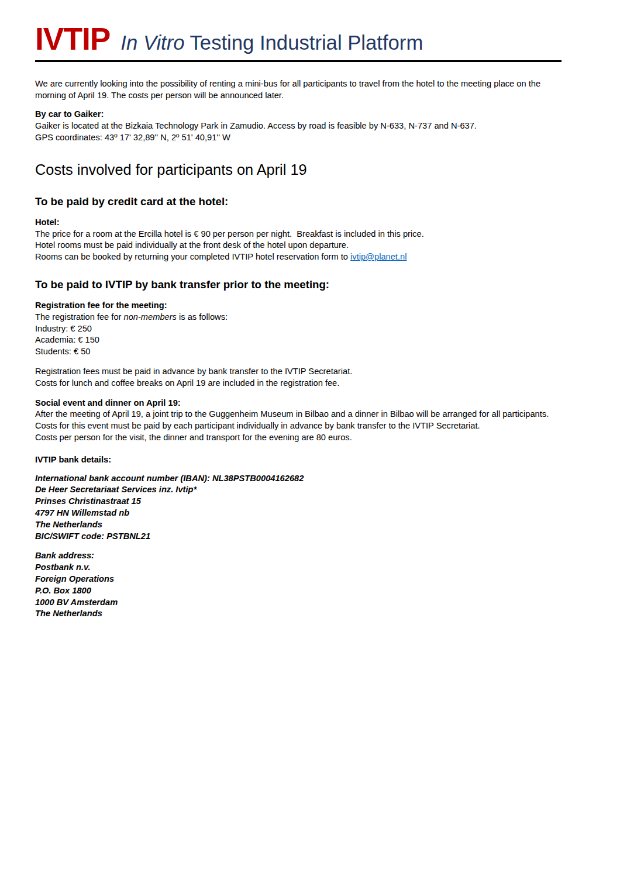IVTIP In Vitro Testing Industrial Platform
We are currently looking into the possibility of renting a mini-bus for all participants to travel from the hotel to the meeting place on the morning of April 19. The costs per person will be announced later.
By car to Gaiker:
Gaiker is located at the Bizkaia Technology Park in Zamudio. Access by road is feasible by N-633, N-737 and N-637.
GPS coordinates: 43º 17' 32,89'' N, 2º 51' 40,91'' W
Costs involved for participants on April 19
To be paid by credit card at the hotel:
Hotel:
The price for a room at the Ercilla hotel is € 90 per person per night. Breakfast is included in this price.
Hotel rooms must be paid individually at the front desk of the hotel upon departure.
Rooms can be booked by returning your completed IVTIP hotel reservation form to ivtip@planet.nl
To be paid to IVTIP by bank transfer prior to the meeting:
Registration fee for the meeting:
The registration fee for non-members is as follows:
Industry: € 250
Academia: € 150
Students: € 50
Registration fees must be paid in advance by bank transfer to the IVTIP Secretariat.
Costs for lunch and coffee breaks on April 19 are included in the registration fee.
Social event and dinner on April 19:
After the meeting of April 19, a joint trip to the Guggenheim Museum in Bilbao and a dinner in Bilbao will be arranged for all participants. Costs for this event must be paid by each participant individually in advance by bank transfer to the IVTIP Secretariat.
Costs per person for the visit, the dinner and transport for the evening are 80 euros.
IVTIP bank details:
International bank account number (IBAN): NL38PSTB0004162682
De Heer Secretariaat Services inz. Ivtip*
Prinses Christinastraat 15
4797 HN Willemstad nb
The Netherlands
BIC/SWIFT code: PSTBNL21
Bank address:
Postbank n.v.
Foreign Operations
P.O. Box 1800
1000 BV Amsterdam
The Netherlands